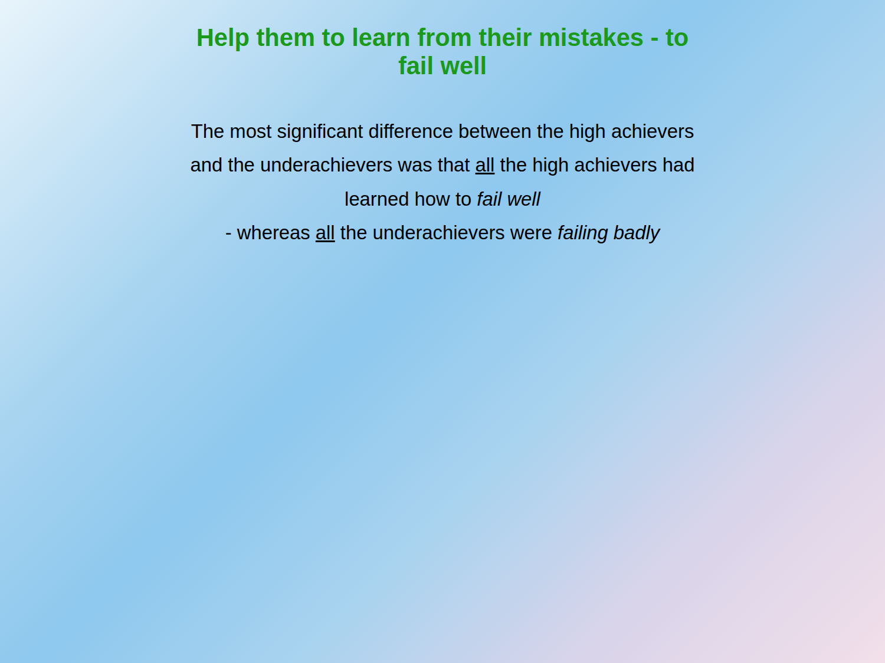Help them to learn from their mistakes - to fail well
The most significant difference between the high achievers and the underachievers was that all the high achievers had learned how to fail well
- whereas all the underachievers were failing badly